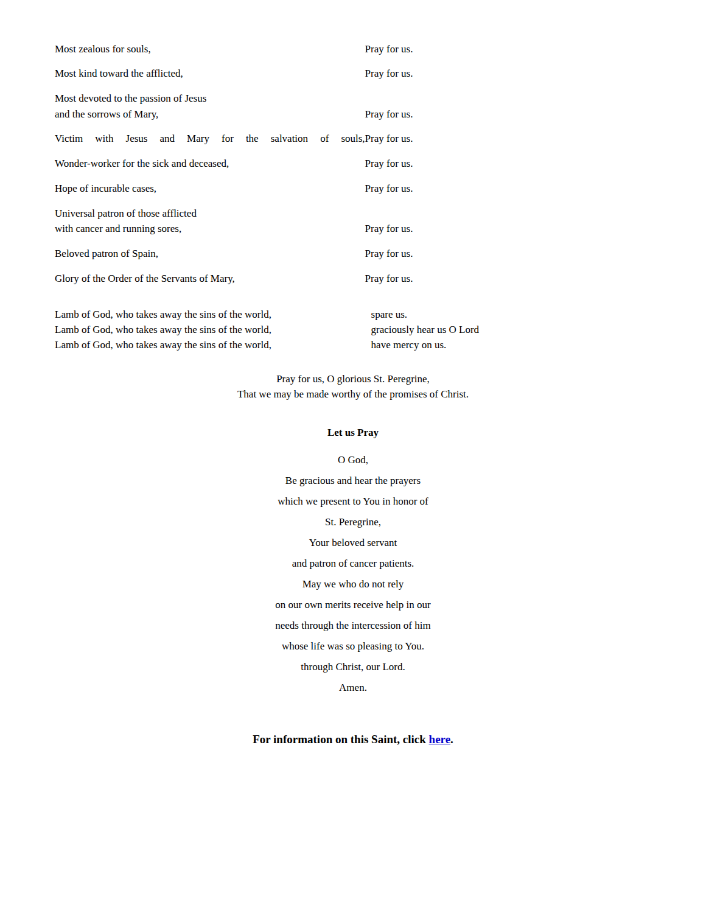| Most zealous for souls, | Pray for us. |
| Most kind toward the afflicted, | Pray for us. |
| Most devoted to the passion of Jesus and the sorrows of Mary, | Pray for us. |
| Victim with Jesus and Mary for the salvation of souls, | Pray for us. |
| Wonder-worker for the sick and deceased, | Pray for us. |
| Hope of incurable cases, | Pray for us. |
| Universal patron of those afflicted with cancer and running sores, | Pray for us. |
| Beloved patron of Spain, | Pray for us. |
| Glory of the Order of the Servants of Mary, | Pray for us. |
| Lamb of God, who takes away the sins of the world, | spare us. |
| Lamb of God, who takes away the sins of the world, | graciously hear us O Lord |
| Lamb of God, who takes away the sins of the world, | have mercy on us. |
Pray for us, O glorious St. Peregrine,
That we may be made worthy of the promises of Christ.
Let us Pray
O God,
Be gracious and hear the prayers
which we present to You in honor of
St. Peregrine,
Your beloved servant
and patron of cancer patients.
May we who do not rely
on our own merits receive help in our
needs through the intercession of him
whose life was so pleasing to You.
through Christ, our Lord.
Amen.
For information on this Saint, click here.